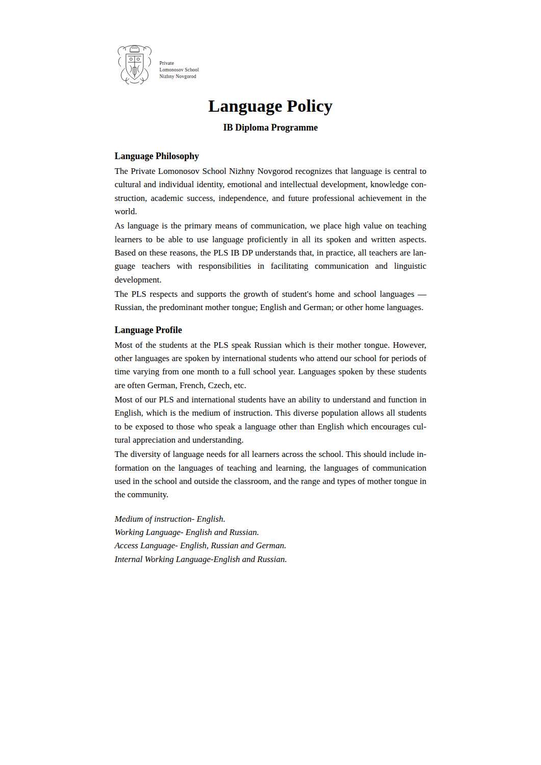Private
Lomonosov School
Nizhny Novgorod
Language Policy
IB Diploma Programme
Language Philosophy
The Private Lomonosov School Nizhny Novgorod recognizes that language is central to cultural and individual identity, emotional and intellectual development, knowledge construction, academic success, independence, and future professional achievement in the world.
As language is the primary means of communication, we place high value on teaching learners to be able to use language proficiently in all its spoken and written aspects. Based on these reasons, the PLS IB DP understands that, in practice, all teachers are language teachers with responsibilities in facilitating communication and linguistic development.
The PLS respects and supports the growth of student's home and school languages —Russian, the predominant mother tongue; English and German; or other home languages.
Language Profile
Most of the students at the PLS speak Russian which is their mother tongue. However, other languages are spoken by international students who attend our school for periods of time varying from one month to a full school year. Languages spoken by these students are often German, French, Czech, etc.
Most of our PLS and international students have an ability to understand and function in English, which is the medium of instruction. This diverse population allows all students to be exposed to those who speak a language other than English which encourages cultural appreciation and understanding.
The diversity of language needs for all learners across the school. This should include information on the languages of teaching and learning, the languages of communication used in the school and outside the classroom, and the range and types of mother tongue in the community.
Medium of instruction- English.
Working Language- English and Russian.
Access Language- English, Russian and German.
Internal Working Language-English and Russian.